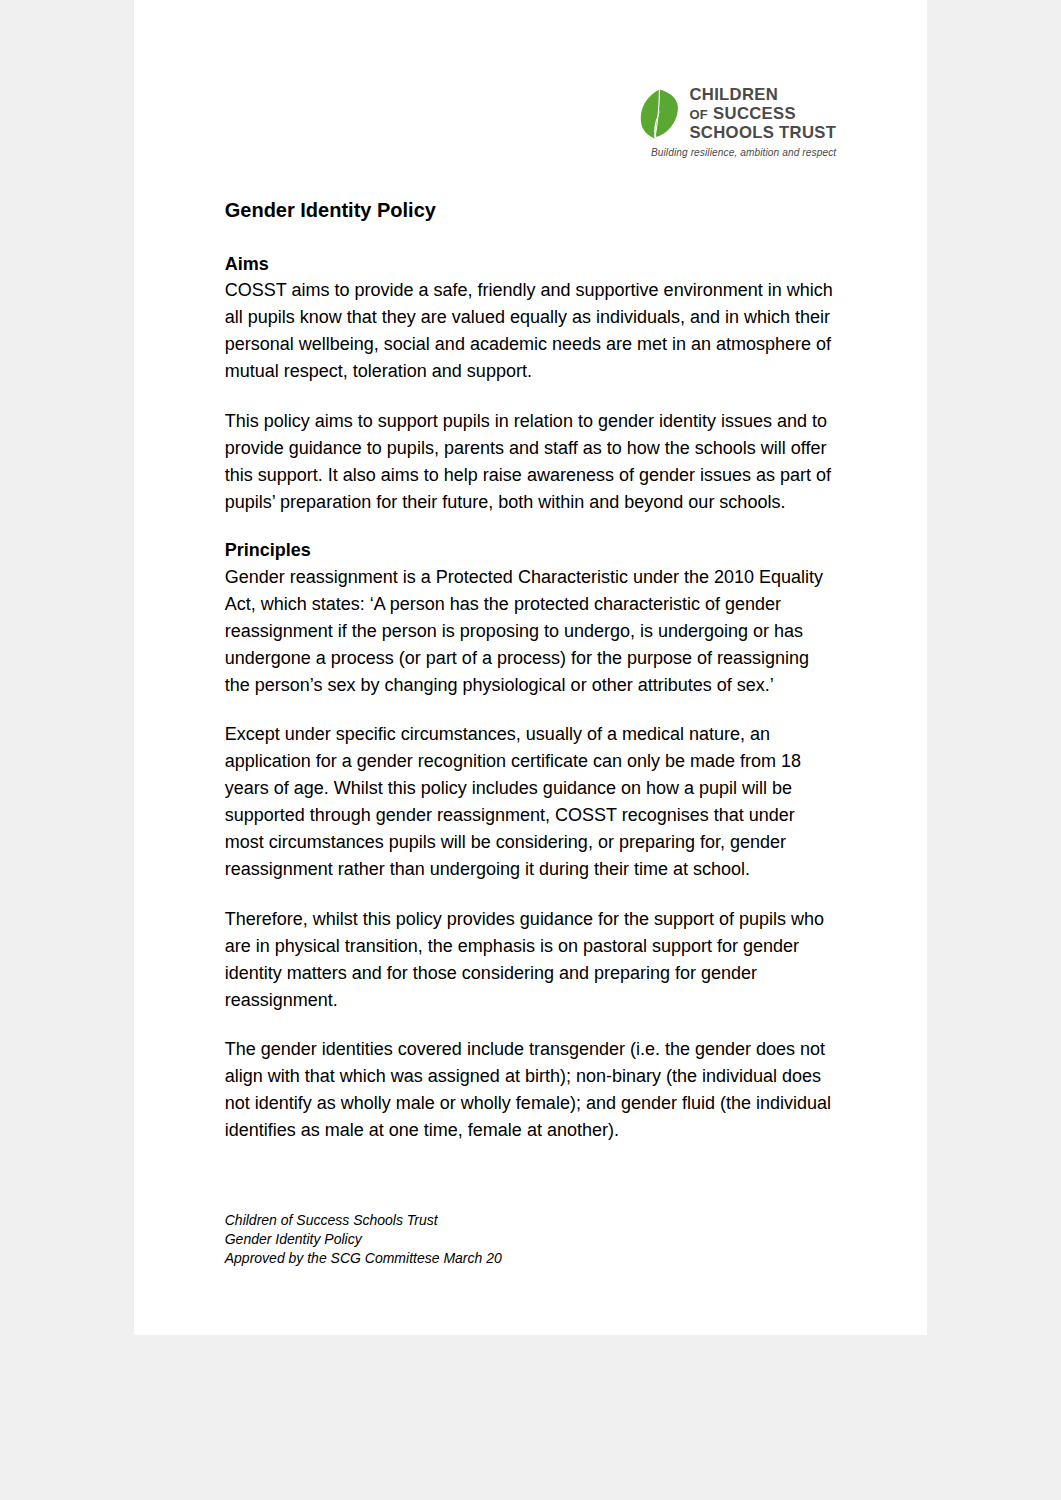CHILDREN
OF SUCCESS
SCHOOLS TRUST
Building resilience, ambition and respect
Gender Identity Policy
Aims
COSST aims to provide a safe, friendly and supportive environment in which all pupils know that they are valued equally as individuals, and in which their personal wellbeing, social and academic needs are met in an atmosphere of mutual respect, toleration and support.
This policy aims to support pupils in relation to gender identity issues and to provide guidance to pupils, parents and staff as to how the schools will offer this support. It also aims to help raise awareness of gender issues as part of pupils’ preparation for their future, both within and beyond our schools.
Principles
Gender reassignment is a Protected Characteristic under the 2010 Equality Act, which states: ‘A person has the protected characteristic of gender reassignment if the person is proposing to undergo, is undergoing or has undergone a process (or part of a process) for the purpose of reassigning the person’s sex by changing physiological or other attributes of sex.’
Except under specific circumstances, usually of a medical nature, an application for a gender recognition certificate can only be made from 18 years of age. Whilst this policy includes guidance on how a pupil will be supported through gender reassignment, COSST recognises that under most circumstances pupils will be considering, or preparing for, gender reassignment rather than undergoing it during their time at school.
Therefore, whilst this policy provides guidance for the support of pupils who are in physical transition, the emphasis is on pastoral support for gender identity matters and for those considering and preparing for gender reassignment.
The gender identities covered include transgender (i.e. the gender does not align with that which was assigned at birth); non-binary (the individual does not identify as wholly male or wholly female); and gender fluid (the individual identifies as male at one time, female at another).
Children of Success Schools Trust
Gender Identity Policy
Approved by the SCG Committese March 20